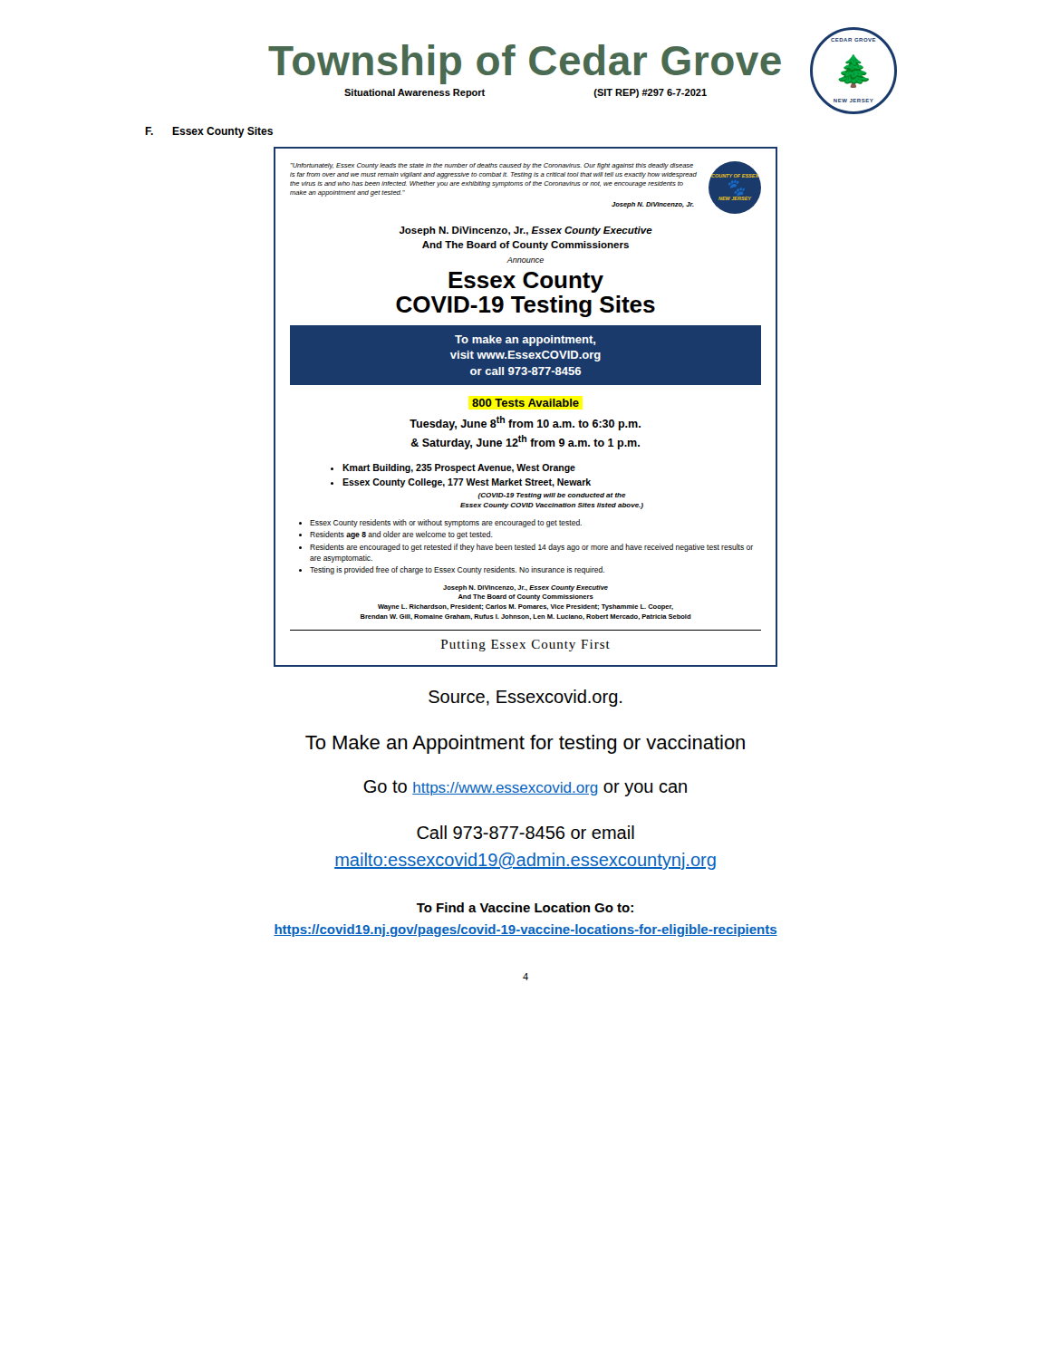CEDAR GROVE
🌲
NEW JERSEY
Township of Cedar Grove
Situational Awareness Report (SIT REP) #297 6-7-2021
F. Essex County Sites
COUNTY OF ESSEX
🐾
NEW JERSEY
"Unfortunately, Essex County leads the state in the number of deaths caused by the Coronavirus. Our fight against this deadly disease is far from over and we must remain vigilant and aggressive to combat it. Testing is a critical tool that will tell us exactly how widespread the virus is and who has been infected. Whether you are exhibiting symptoms of the Coronavirus or not, we encourage residents to make an appointment and get tested." Joseph N. DiVincenzo, Jr.
Joseph N. DiVincenzo, Jr., Essex County Executive
And The Board of County Commissioners
Announce
Essex County
COVID-19 Testing Sites
To make an appointment,
visit www.EssexCOVID.org
or call 973-877-8456
800 Tests Available
Tuesday, June 8th from 10 a.m. to 6:30 p.m.
& Saturday, June 12th from 9 a.m. to 1 p.m.
Kmart Building, 235 Prospect Avenue, West Orange
Essex County College, 177 West Market Street, Newark (COVID-19 Testing will be conducted at the
Essex County COVID Vaccination Sites listed above.)
Essex County residents with or without symptoms are encouraged to get tested.
Residents age 8 and older are welcome to get tested.
Residents are encouraged to get retested if they have been tested 14 days ago or more and have received negative test results or are asymptomatic.
Testing is provided free of charge to Essex County residents. No insurance is required.
Joseph N. DiVincenzo, Jr., Essex County Executive
And The Board of County Commissioners
Wayne L. Richardson, President; Carlos M. Pomares, Vice President; Tyshammie L. Cooper,
Brendan W. Gill, Romaine Graham, Rufus I. Johnson, Len M. Luciano, Robert Mercado, Patricia Sebold
Putting Essex County First
Source, Essexcovid.org.
To Make an Appointment for testing or vaccination
Go to https://www.essexcovid.org or you can
Call 973-877-8456 or email
mailto:essexcovid19@admin.essexcountynj.org
To Find a Vaccine Location Go to:
https://covid19.nj.gov/pages/covid-19-vaccine-locations-for-eligible-recipients
4